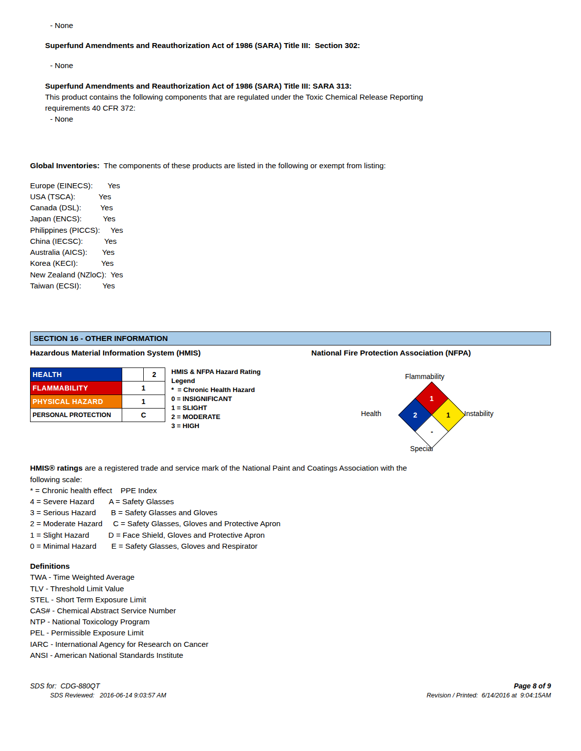- None
Superfund Amendments and Reauthorization Act of 1986 (SARA) Title III: Section 302:
- None
Superfund Amendments and Reauthorization Act of 1986 (SARA) Title III: SARA 313:
This product contains the following components that are regulated under the Toxic Chemical Release Reporting
requirements 40 CFR 372:
- None
Global Inventories: The components of these products are listed in the following or exempt from listing:
Europe (EINECS): Yes
USA (TSCA): Yes
Canada (DSL): Yes
Japan (ENCS): Yes
Philippines (PICCS): Yes
China (IECSC): Yes
Australia (AICS): Yes
Korea (KECI): Yes
New Zealand (NZloC): Yes
Taiwan (ECSI): Yes
SECTION 16 - OTHER INFORMATION
Hazardous Material Information System (HMIS)
National Fire Protection Association (NFPA)
| HEALTH | | 2 |
| FLAMMABILITY | 1 |
| PHYSICAL HAZARD | 1 |
| PERSONAL PROTECTION | C |
HMIS & NFPA Hazard Rating
Legend
* = Chronic Health Hazard
0 = INSIGNIFICANT
1 = SLIGHT
2 = MODERATE
3 = HIGH
Flammability
Health
Instability
Special
1
2
1
-
HMIS® ratings are a registered trade and service mark of the National Paint and Coatings Association with the
following scale:
* = Chronic health effect PPE Index
4 = Severe Hazard A = Safety Glasses
3 = Serious Hazard B = Safety Glasses and Gloves
2 = Moderate Hazard C = Safety Glasses, Gloves and Protective Apron
1 = Slight Hazard D = Face Shield, Gloves and Protective Apron
0 = Minimal Hazard E = Safety Glasses, Gloves and Respirator
Definitions
TWA - Time Weighted Average
TLV - Threshold Limit Value
STEL - Short Term Exposure Limit
CAS# - Chemical Abstract Service Number
NTP - National Toxicology Program
PEL - Permissible Exposure Limit
IARC - International Agency for Research on Cancer
ANSI - American National Standards Institute
SDS for: CDG-880QT
SDS Reviewed: 2016-06-14 9:03:57 AM
Page 8 of 9
Revision / Printed: 6/14/2016 at 9:04:15AM